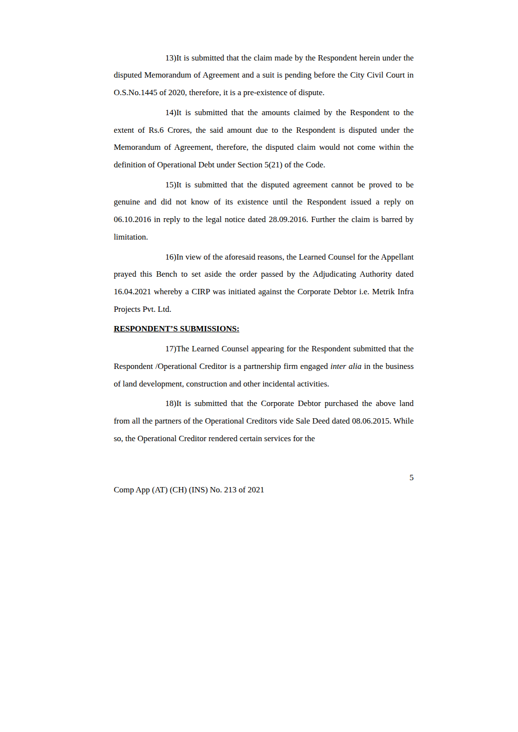13) It is submitted that the claim made by the Respondent herein under the disputed Memorandum of Agreement and a suit is pending before the City Civil Court in O.S.No.1445 of 2020, therefore, it is a pre-existence of dispute.
14) It is submitted that the amounts claimed by the Respondent to the extent of Rs.6 Crores, the said amount due to the Respondent is disputed under the Memorandum of Agreement, therefore, the disputed claim would not come within the definition of Operational Debt under Section 5(21) of the Code.
15) It is submitted that the disputed agreement cannot be proved to be genuine and did not know of its existence until the Respondent issued a reply on 06.10.2016 in reply to the legal notice dated 28.09.2016. Further the claim is barred by limitation.
16) In view of the aforesaid reasons, the Learned Counsel for the Appellant prayed this Bench to set aside the order passed by the Adjudicating Authority dated 16.04.2021 whereby a CIRP was initiated against the Corporate Debtor i.e. Metrik Infra Projects Pvt. Ltd.
RESPONDENT’S SUBMISSIONS:
17) The Learned Counsel appearing for the Respondent submitted that the Respondent /Operational Creditor is a partnership firm engaged inter alia in the business of land development, construction and other incidental activities.
18) It is submitted that the Corporate Debtor purchased the above land from all the partners of the Operational Creditors vide Sale Deed dated 08.06.2015. While so, the Operational Creditor rendered certain services for the
5
Comp App (AT) (CH) (INS) No. 213 of 2021